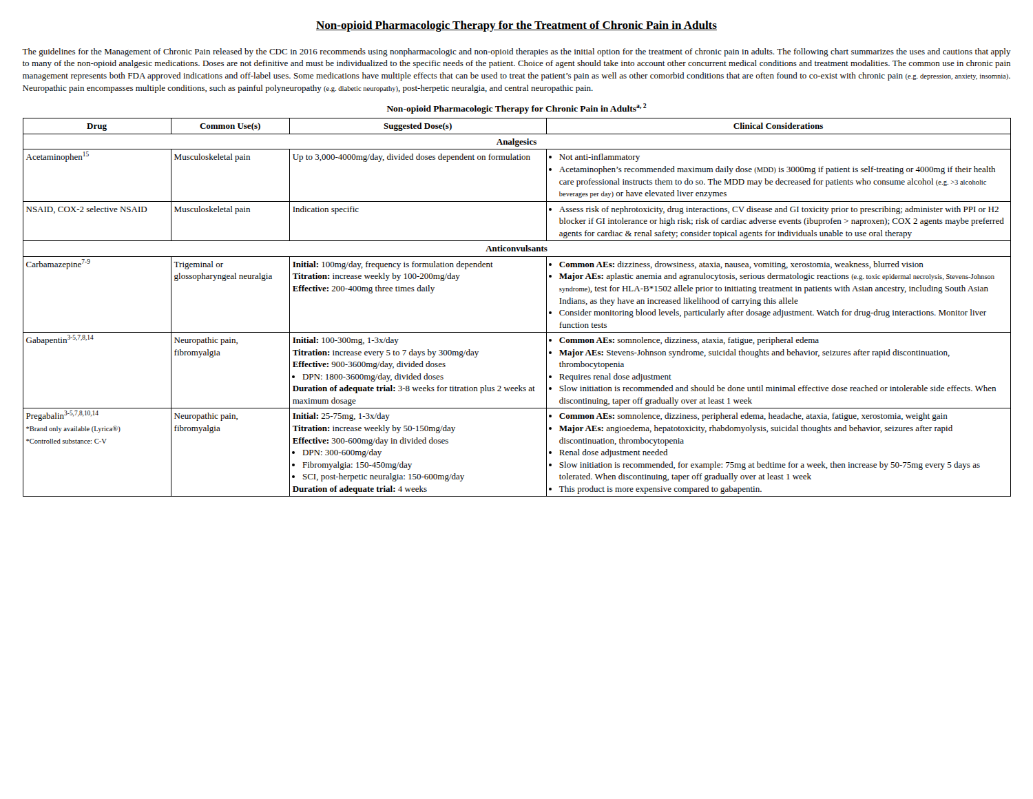Non-opioid Pharmacologic Therapy for the Treatment of Chronic Pain in Adults
The guidelines for the Management of Chronic Pain released by the CDC in 2016 recommends using nonpharmacologic and non-opioid therapies as the initial option for the treatment of chronic pain in adults. The following chart summarizes the uses and cautions that apply to many of the non-opioid analgesic medications. Doses are not definitive and must be individualized to the specific needs of the patient. Choice of agent should take into account other concurrent medical conditions and treatment modalities. The common use in chronic pain management represents both FDA approved indications and off-label uses. Some medications have multiple effects that can be used to treat the patient’s pain as well as other comorbid conditions that are often found to co-exist with chronic pain (e.g. depression, anxiety, insomnia). Neuropathic pain encompasses multiple conditions, such as painful polyneuropathy (e.g. diabetic neuropathy), post-herpetic neuralgia, and central neuropathic pain.
Non-opioid Pharmacologic Therapy for Chronic Pain in Adultsa, 2
| Drug | Common Use(s) | Suggested Dose(s) | Clinical Considerations |
| --- | --- | --- | --- |
| Analgesics |
| Acetaminophen 15 | Musculoskeletal pain | Up to 3,000-4000mg/day, divided doses dependent on formulation | Not anti-inflammatory Acetaminophen’s recommended maximum daily dose (MDD) is 3000mg if patient is self-treating or 4000mg if their health care professional instructs them to do so. The MDD may be decreased for patients who consume alcohol (e.g. >3 alcoholic beverages per day) or have elevated liver enzymes |
| NSAID, COX-2 selective NSAID | Musculoskeletal pain | Indication specific | Assess risk of nephrotoxicity, drug interactions, CV disease and GI toxicity prior to prescribing; administer with PPI or H2 blocker if GI intolerance or high risk; risk of cardiac adverse events (ibuprofen > naproxen); COX 2 agents maybe preferred agents for cardiac & renal safety; consider topical agents for individuals unable to use oral therapy |
| Anticonvulsants |
| Carbamazepine 7-9 | Trigeminal or glossopharyngeal neuralgia | Initial: 100mg/day, frequency is formulation dependent Titration: increase weekly by 100-200mg/day Effective: 200-400mg three times daily | Common AEs: dizziness, drowsiness, ataxia, nausea, vomiting, xerostomia, weakness, blurred vision Major AEs: aplastic anemia and agranulocytosis, serious dermatologic reactions (e.g. toxic epidermal necrolysis, Stevens-Johnson syndrome) , test for HLA-B*1502 allele prior to initiating treatment in patients with Asian ancestry, including South Asian Indians, as they have an increased likelihood of carrying this allele Consider monitoring blood levels, particularly after dosage adjustment. Watch for drug-drug interactions. Monitor liver function tests |
| Gabapentin 3-5,7,8,14 | Neuropathic pain, fibromyalgia | Initial: 100-300mg, 1-3x/day Titration: increase every 5 to 7 days by 300mg/day Effective: 900-3600mg/day, divided doses DPN: 1800-3600mg/day, divided doses Duration of adequate trial: 3-8 weeks for titration plus 2 weeks at maximum dosage | Common AEs: somnolence, dizziness, ataxia, fatigue, peripheral edema Major AEs: Stevens-Johnson syndrome, suicidal thoughts and behavior, seizures after rapid discontinuation, thrombocytopenia Requires renal dose adjustment Slow initiation is recommended and should be done until minimal effective dose reached or intolerable side effects. When discontinuing, taper off gradually over at least 1 week |
| Pregabalin 3-5,7,8,10,14 *Brand only available (Lyrica®) *Controlled substance: C-V | Neuropathic pain, fibromyalgia | Initial: 25-75mg, 1-3x/day Titration: increase weekly by 50-150mg/day Effective: 300-600mg/day in divided doses DPN: 300-600mg/day Fibromyalgia: 150-450mg/day SCI, post-herpetic neuralgia: 150-600mg/day Duration of adequate trial: 4 weeks | Common AEs: somnolence, dizziness, peripheral edema, headache, ataxia, fatigue, xerostomia, weight gain Major AEs: angioedema, hepatotoxicity, rhabdomyolysis, suicidal thoughts and behavior, seizures after rapid discontinuation, thrombocytopenia Renal dose adjustment needed Slow initiation is recommended, for example: 75mg at bedtime for a week, then increase by 50-75mg every 5 days as tolerated. When discontinuing, taper off gradually over at least 1 week This product is more expensive compared to gabapentin. |